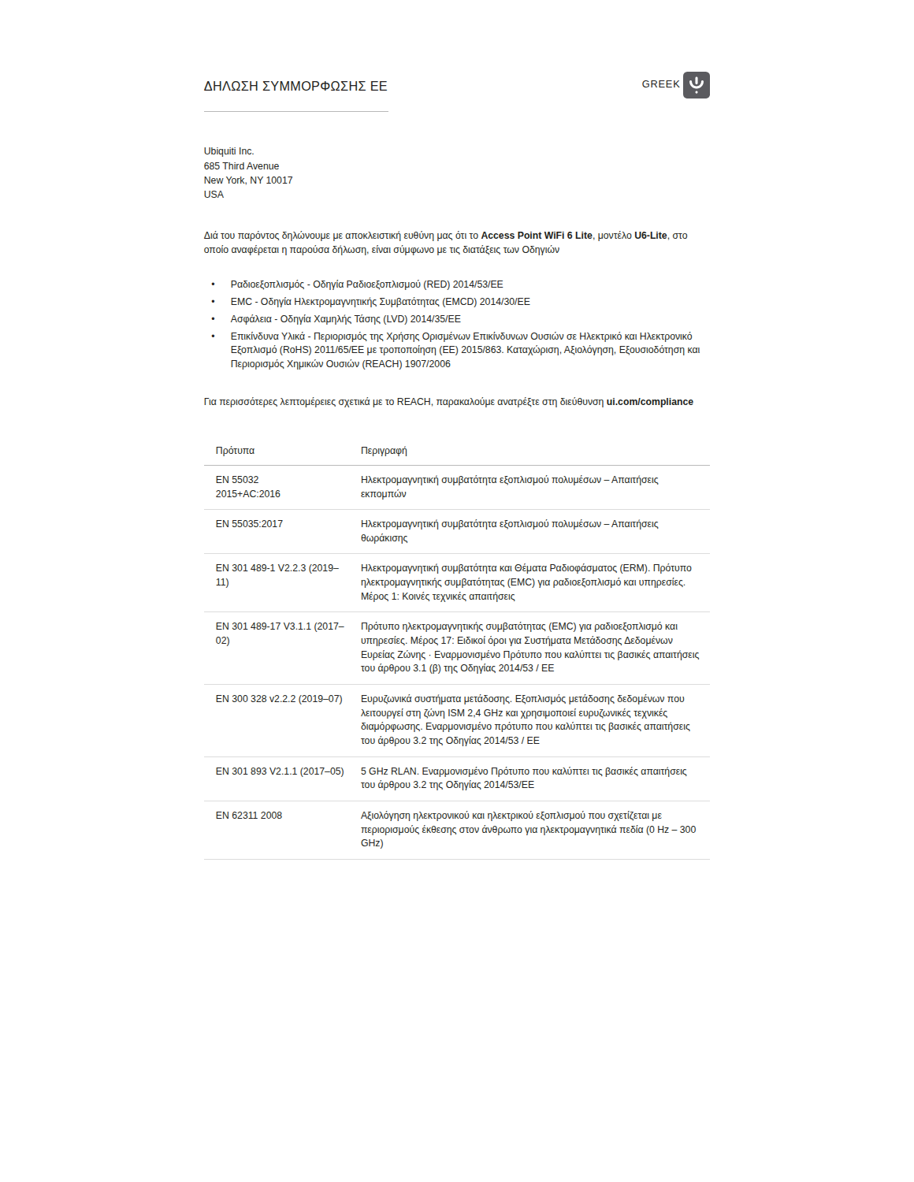ΔΗΛΩΣΗ ΣΥΜΜΟΡΦΩΣΗΣ ΕΕ
GREEK
Ubiquiti Inc.
685 Third Avenue
New York, NY 10017
USA
Διά του παρόντος δηλώνουμε με αποκλειστική ευθύνη μας ότι το Access Point WiFi 6 Lite, μοντέλο U6-Lite, στο οποίο αναφέρεται η παρούσα δήλωση, είναι σύμφωνο με τις διατάξεις των Οδηγιών
Ραδιοεξοπλισμός - Οδηγία Ραδιοεξοπλισμού (RED) 2014/53/ΕΕ
EMC - Οδηγία Ηλεκτρομαγνητικής Συμβατότητας (EMCD) 2014/30/ΕΕ
Ασφάλεια - Οδηγία Χαμηλής Τάσης (LVD) 2014/35/ΕΕ
Επικίνδυνα Υλικά - Περιορισμός της Χρήσης Ορισμένων Επικίνδυνων Ουσιών σε Ηλεκτρικό και Ηλεκτρονικό Εξοπλισμό (RoHS) 2011/65/ΕΕ με τροποποίηση (ΕΕ) 2015/863. Καταχώριση, Αξιολόγηση, Εξουσιοδότηση και Περιορισμός Χημικών Ουσιών (REACH) 1907/2006
Για περισσότερες λεπτομέρειες σχετικά με το REACH, παρακαλούμε ανατρέξτε στη διεύθυνση ui.com/compliance
| Πρότυπα | Περιγραφή |
| --- | --- |
| EN 55032 2015+AC:2016 | Ηλεκτρομαγνητική συμβατότητα εξοπλισμού πολυμέσων – Απαιτήσεις εκπομπών |
| EN 55035:2017 | Ηλεκτρομαγνητική συμβατότητα εξοπλισμού πολυμέσων – Απαιτήσεις θωράκισης |
| EN 301 489‑1 V2.2.3 (2019–11) | Ηλεκτρομαγνητική συμβατότητα και Θέματα Ραδιοφάσματος (ERM). Πρότυπο ηλεκτρομαγνητικής συμβατότητας (EMC) για ραδιοεξοπλισμό και υπηρεσίες. Μέρος 1: Κοινές τεχνικές απαιτήσεις |
| EN 301 489‑17 V3.1.1 (2017–02) | Πρότυπο ηλεκτρομαγνητικής συμβατότητας (EMC) για ραδιοεξοπλισμό και υπηρεσίες. Μέρος 17: Ειδικοί όροι για Συστήματα Μετάδοσης Δεδομένων Ευρείας Ζώνης · Εναρμονισμένο Πρότυπο που καλύπτει τις βασικές απαιτήσεις του άρθρου 3.1 (β) της Οδηγίας 2014/53 / ΕΕ |
| EN 300 328 v2.2.2 (2019–07) | Ευρυζωνικά συστήματα μετάδοσης. Εξοπλισμός μετάδοσης δεδομένων που λειτουργεί στη ζώνη ISM 2,4 GHz και χρησιμοποιεί ευρυζωνικές τεχνικές διαμόρφωσης. Εναρμονισμένο πρότυπο που καλύπτει τις βασικές απαιτήσεις του άρθρου 3.2 της Οδηγίας 2014/53 / ΕΕ |
| EN 301 893 V2.1.1 (2017–05) | 5 GHz RLAN. Εναρμονισμένο Πρότυπο που καλύπτει τις βασικές απαιτήσεις του άρθρου 3.2 της Οδηγίας 2014/53/ΕΕ |
| EN 62311 2008 | Αξιολόγηση ηλεκτρονικού και ηλεκτρικού εξοπλισμού που σχετίζεται με περιορισμούς έκθεσης στον άνθρωπο για ηλεκτρομαγνητικά πεδία (0 Hz – 300 GHz) |